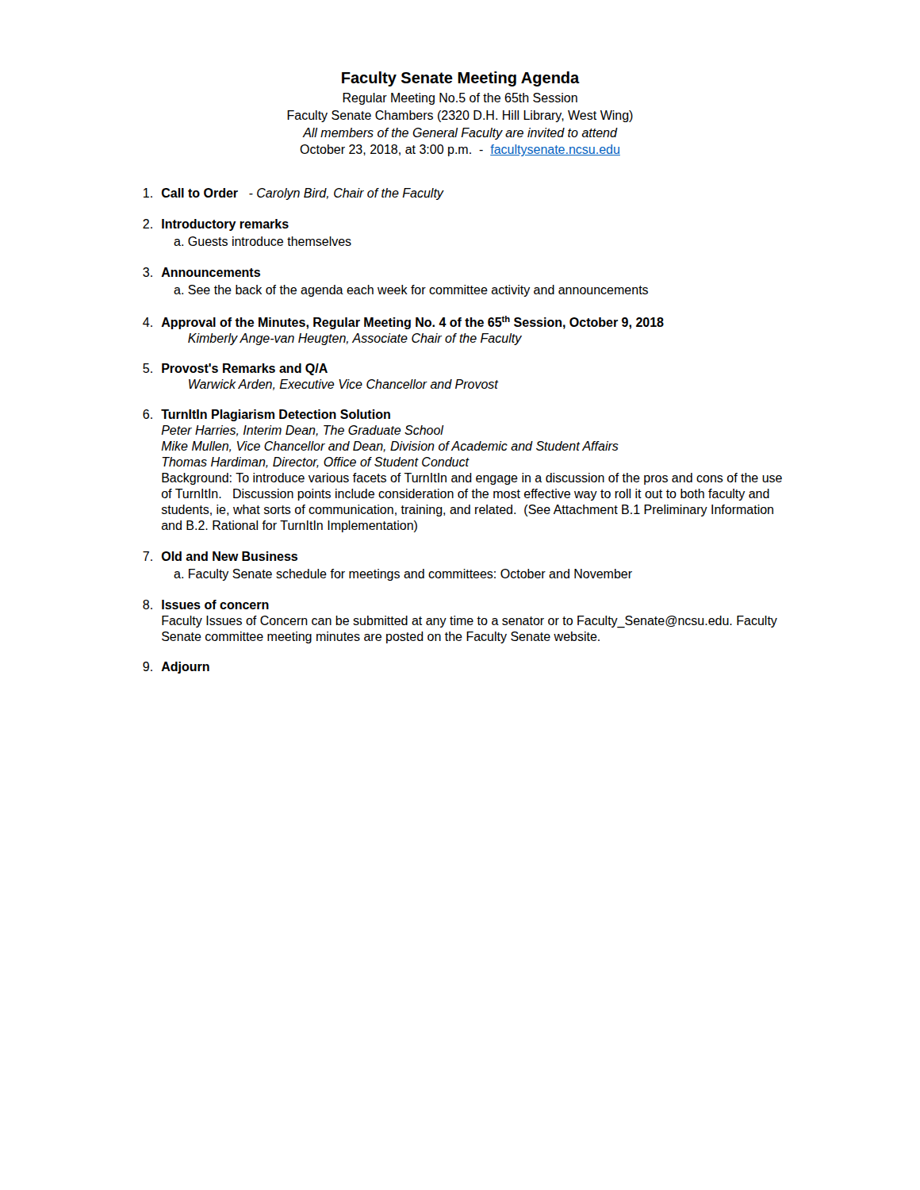Faculty Senate Meeting Agenda
Regular Meeting No.5 of the 65th Session
Faculty Senate Chambers (2320 D.H. Hill Library, West Wing)
All members of the General Faculty are invited to attend
October 23, 2018, at 3:00 p.m. - facultysenate.ncsu.edu
Call to Order - Carolyn Bird, Chair of the Faculty
Introductory remarks
Guests introduce themselves
Announcements
See the back of the agenda each week for committee activity and announcements
Approval of the Minutes, Regular Meeting No. 4 of the 65th Session, October 9, 2018
Kimberly Ange-van Heugten, Associate Chair of the Faculty
Provost's Remarks and Q/A
Warwick Arden, Executive Vice Chancellor and Provost
TurnItIn Plagiarism Detection Solution Peter Harries, Interim Dean, The Graduate School Mike Mullen, Vice Chancellor and Dean, Division of Academic and Student Affairs Thomas Hardiman, Director, Office of Student Conduct
Background: To introduce various facets of TurnItIn and engage in a discussion of the pros and cons of the use of TurnItIn. Discussion points include consideration of the most effective way to roll it out to both faculty and students, ie, what sorts of communication, training, and related. (See Attachment B.1 Preliminary Information and B.2. Rational for TurnItIn Implementation)
Old and New Business
Faculty Senate schedule for meetings and committees: October and November
Issues of concern
Faculty Issues of Concern can be submitted at any time to a senator or to Faculty_Senate@ncsu.edu. Faculty Senate committee meeting minutes are posted on the Faculty Senate website.
Adjourn